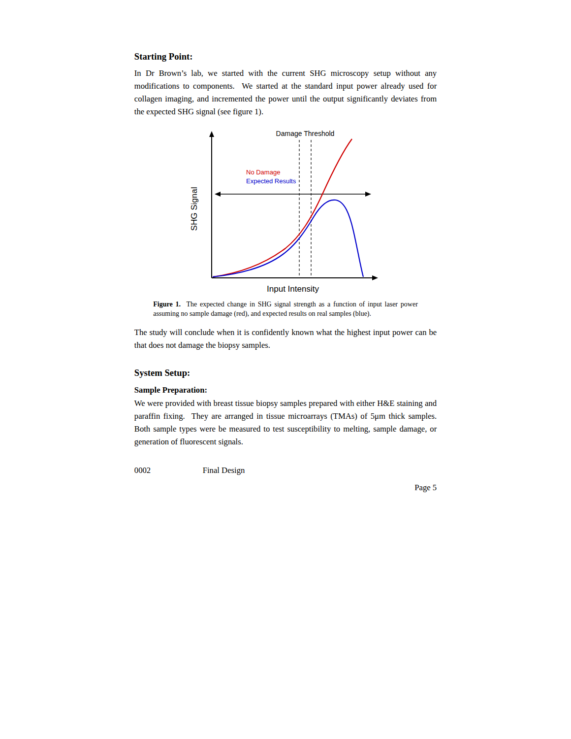Starting Point:
In Dr Brown’s lab, we started with the current SHG microscopy setup without any modifications to components. We started at the standard input power already used for collagen imaging, and incremented the power until the output significantly deviates from the expected SHG signal (see figure 1).
Damage Threshold No Damage Expected Results SHG Signal Input Intensity
Figure 1. The expected change in SHG signal strength as a function of input laser power assuming no sample damage (red), and expected results on real samples (blue).
The study will conclude when it is confidently known what the highest input power can be that does not damage the biopsy samples.
System Setup:
Sample Preparation:
We were provided with breast tissue biopsy samples prepared with either H&E staining and paraffin fixing. They are arranged in tissue microarrays (TMAs) of 5μm thick samples. Both sample types were be measured to test susceptibility to melting, sample damage, or generation of fluorescent signals.
0002 Final Design
Page 5